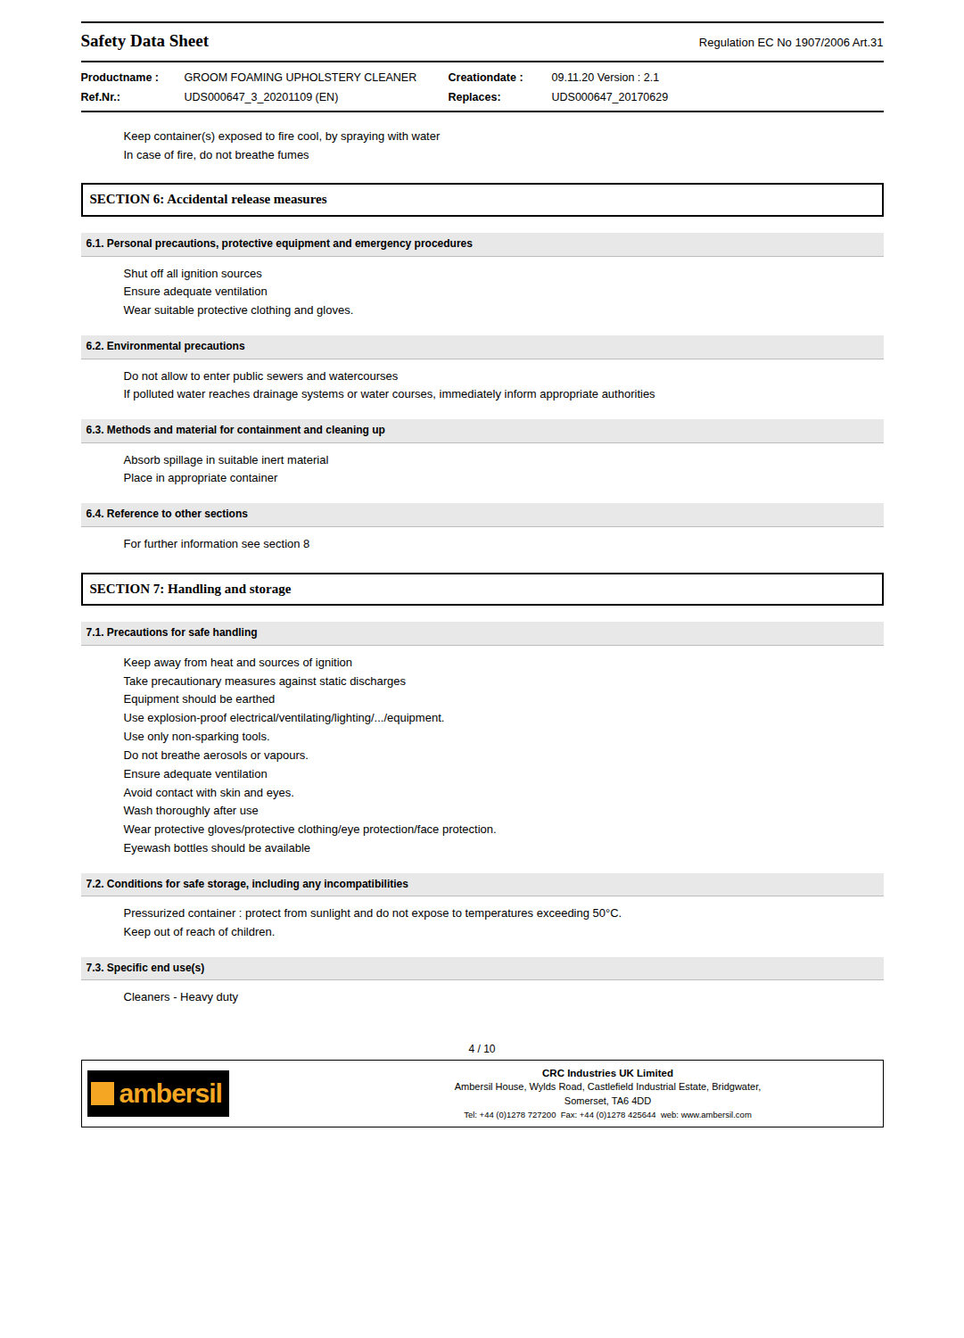Safety Data Sheet
Regulation EC No 1907/2006 Art.31
| Productname : | GROOM FOAMING UPHOLSTERY CLEANER | Creationdate : | 09.11.20 Version : 2.1 |
| Ref.Nr.: | UDS000647_3_20201109 (EN) | Replaces: | UDS000647_20170629 |
Keep container(s) exposed to fire cool, by spraying with water
In case of fire, do not breathe fumes
SECTION 6: Accidental release measures
6.1. Personal precautions, protective equipment and emergency procedures
Shut off all ignition sources
Ensure adequate ventilation
Wear suitable protective clothing and gloves.
6.2. Environmental precautions
Do not allow to enter public sewers and watercourses
If polluted water reaches drainage systems or water courses, immediately inform appropriate authorities
6.3. Methods and material for containment and cleaning up
Absorb spillage in suitable inert material
Place in appropriate container
6.4. Reference to other sections
For further information see section 8
SECTION 7: Handling and storage
7.1. Precautions for safe handling
Keep away from heat and sources of ignition
Take precautionary measures against static discharges
Equipment should be earthed
Use explosion-proof electrical/ventilating/lighting/.../equipment.
Use only non-sparking tools.
Do not breathe aerosols or vapours.
Ensure adequate ventilation
Avoid contact with skin and eyes.
Wash thoroughly after use
Wear protective gloves/protective clothing/eye protection/face protection.
Eyewash bottles should be available
7.2. Conditions for safe storage, including any incompatibilities
Pressurized container : protect from sunlight and do not expose to temperatures exceeding 50°C.
Keep out of reach of children.
7.3. Specific end use(s)
Cleaners - Heavy duty
4 / 10
ambersil
CRC Industries UK Limited
Ambersil House, Wylds Road, Castlefield Industrial Estate, Bridgwater,
Somerset, TA6 4DD
Tel: +44 (0)1278 727200 Fax: +44 (0)1278 425644 web: www.ambersil.com